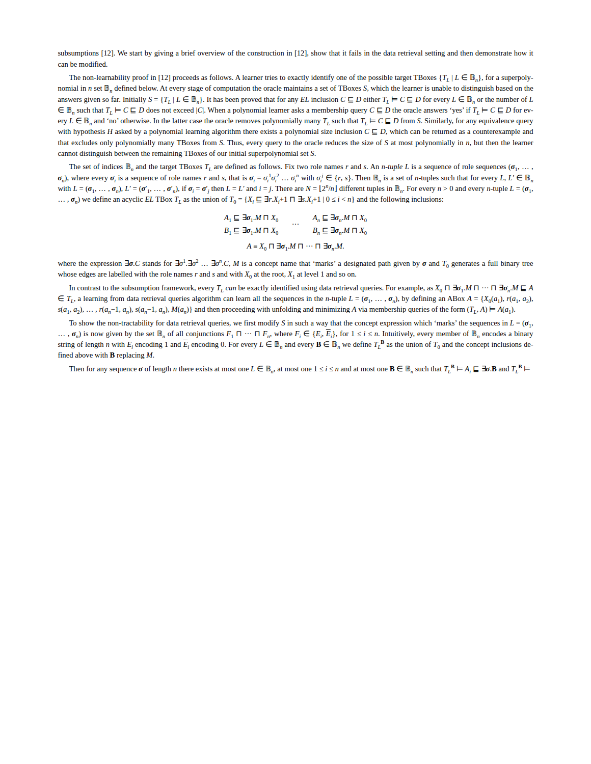subsumptions [12]. We start by giving a brief overview of the construction in [12], show that it fails in the data retrieval setting and then demonstrate how it can be modified.
The non-learnability proof in [12] proceeds as follows. A learner tries to exactly identify one of the possible target TBoxes {TL | L ∈ 𝔹n}, for a superpolynomial in n set 𝔹n defined below. At every stage of computation the oracle maintains a set of TBoxes S, which the learner is unable to distinguish based on the answers given so far. Initially S = {TL | L ∈ 𝔹n}. It has been proved that for any EL inclusion C ⊑ D either TL ⊨ C ⊑ D for every L ∈ 𝔹n or the number of L ∈ 𝔹n such that TL ⊨ C ⊑ D does not exceed |C|. When a polynomial learner asks a membership query C ⊑ D the oracle answers ‘yes’ if TL ⊨ C ⊑ D for every L ∈ 𝔹n and ‘no’ otherwise. In the latter case the oracle removes polynomially many TL such that TL ⊨ C ⊑ D from S. Similarly, for any equivalence query with hypothesis H asked by a polynomial learning algorithm there exists a polynomial size inclusion C ⊑ D, which can be returned as a counterexample and that excludes only polynomially many TBoxes from S. Thus, every query to the oracle reduces the size of S at most polynomially in n, but then the learner cannot distinguish between the remaining TBoxes of our initial superpolynomial set S.
The set of indices 𝔹n and the target TBoxes TL are defined as follows. Fix two role names r and s. An n-tuple L is a sequence of role sequences (σ1, … , σn), where every σi is a sequence of role names r and s, that is σi = σi1σi2 … σin with σij ∈ {r, s}. Then 𝔹n is a set of n-tuples such that for every L, L′ ∈ 𝔹n with L = (σ1, … , σn), L′ = (σ′1, … , σ′n), if σi = σ′j then L = L′ and i = j. There are N = ⌊2n/n⌋ different tuples in 𝔹n. For every n > 0 and every n-tuple L = (σ1, … , σn) we define an acyclic EL TBox TL as the union of T0 = {Xi ⊑ ∃r.Xi+1 ⊓ ∃s.Xi+1 | 0 ≤ i < n} and the following inclusions:
| A 1 ⊑ ∃ σ 1 . M ⊓ X 0 | ··· | A n ⊑ ∃ σ n . M ⊓ X 0 |
| B 1 ⊑ ∃ σ 1 . M ⊓ X 0 | B n ⊑ ∃ σ n . M ⊓ X 0 |
A ≡ X0 ⊓ ∃σ1.M ⊓ ··· ⊓ ∃σn.M.
where the expression ∃σ.C stands for ∃σ1.∃σ2 … ∃σn.C, M is a concept name that ‘marks’ a designated path given by σ and T0 generates a full binary tree whose edges are labelled with the role names r and s and with X0 at the root, X1 at level 1 and so on.
In contrast to the subsumption framework, every TL can be exactly identified using data retrieval queries. For example, as X0 ⊓ ∃σ1.M ⊓ ··· ⊓ ∃σn.M ⊑ A ∈ TL, a learning from data retrieval queries algorithm can learn all the sequences in the n-tuple L = (σ1, … , σn), by defining an ABox A = {X0(a1), r(a1, a2), s(a1, a2), … , r(an−1, an), s(an−1, an), M(an)} and then proceeding with unfolding and minimizing A via membership queries of the form (TL, A) ⊨ A(a1).
To show the non-tractability for data retrieval queries, we first modify S in such a way that the concept expression which ‘marks’ the sequences in L = (σ1, … , σn) is now given by the set 𝔹n of all conjunctions F1 ⊓ ··· ⊓ Fn, where Fi ∈ {Ei, Ei}, for 1 ≤ i ≤ n. Intuitively, every member of 𝔹n encodes a binary string of length n with Ei encoding 1 and Ei encoding 0. For every L ∈ 𝔹n and every B ∈ 𝔹n we define TLB as the union of T0 and the concept inclusions defined above with B replacing M.
Then for any sequence σ of length n there exists at most one L ∈ 𝔹n, at most one 1 ≤ i ≤ n and at most one B ∈ 𝔹n such that TLB ⊨ Ai ⊑ ∃σ.B and TLB ⊨